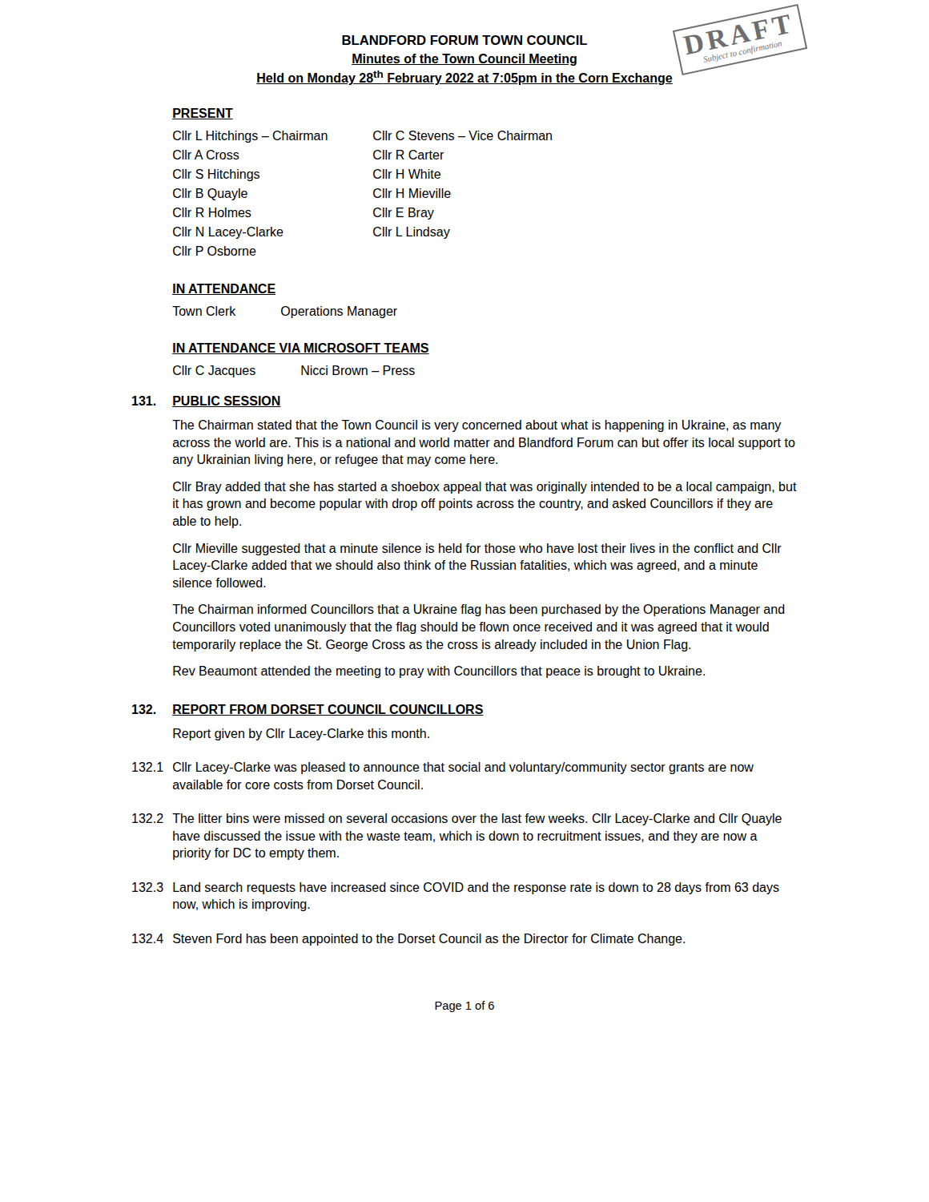DRAFT
Subject to confirmation
BLANDFORD FORUM TOWN COUNCIL
Minutes of the Town Council Meeting
Held on Monday 28th February 2022 at 7:05pm in the Corn Exchange
PRESENT
| Cllr L Hitchings – Chairman | Cllr C Stevens – Vice Chairman |
| Cllr A Cross | Cllr R Carter |
| Cllr S Hitchings | Cllr H White |
| Cllr B Quayle | Cllr H Mieville |
| Cllr R Holmes | Cllr E Bray |
| Cllr N Lacey-Clarke | Cllr L Lindsay |
| Cllr P Osborne | |
IN ATTENDANCE
| Town Clerk | Operations Manager |
IN ATTENDANCE VIA MICROSOFT TEAMS
| Cllr C Jacques | Nicci Brown – Press |
131.
PUBLIC SESSION
The Chairman stated that the Town Council is very concerned about what is happening in Ukraine, as many across the world are. This is a national and world matter and Blandford Forum can but offer its local support to any Ukrainian living here, or refugee that may come here.
Cllr Bray added that she has started a shoebox appeal that was originally intended to be a local campaign, but it has grown and become popular with drop off points across the country, and asked Councillors if they are able to help.
Cllr Mieville suggested that a minute silence is held for those who have lost their lives in the conflict and Cllr Lacey-Clarke added that we should also think of the Russian fatalities, which was agreed, and a minute silence followed.
The Chairman informed Councillors that a Ukraine flag has been purchased by the Operations Manager and Councillors voted unanimously that the flag should be flown once received and it was agreed that it would temporarily replace the St. George Cross as the cross is already included in the Union Flag.
Rev Beaumont attended the meeting to pray with Councillors that peace is brought to Ukraine.
132.
REPORT FROM DORSET COUNCIL COUNCILLORS
Report given by Cllr Lacey-Clarke this month.
132.1
Cllr Lacey-Clarke was pleased to announce that social and voluntary/community sector grants are now available for core costs from Dorset Council.
132.2
The litter bins were missed on several occasions over the last few weeks. Cllr Lacey-Clarke and Cllr Quayle have discussed the issue with the waste team, which is down to recruitment issues, and they are now a priority for DC to empty them.
132.3
Land search requests have increased since COVID and the response rate is down to 28 days from 63 days now, which is improving.
132.4
Steven Ford has been appointed to the Dorset Council as the Director for Climate Change.
Page 1 of 6